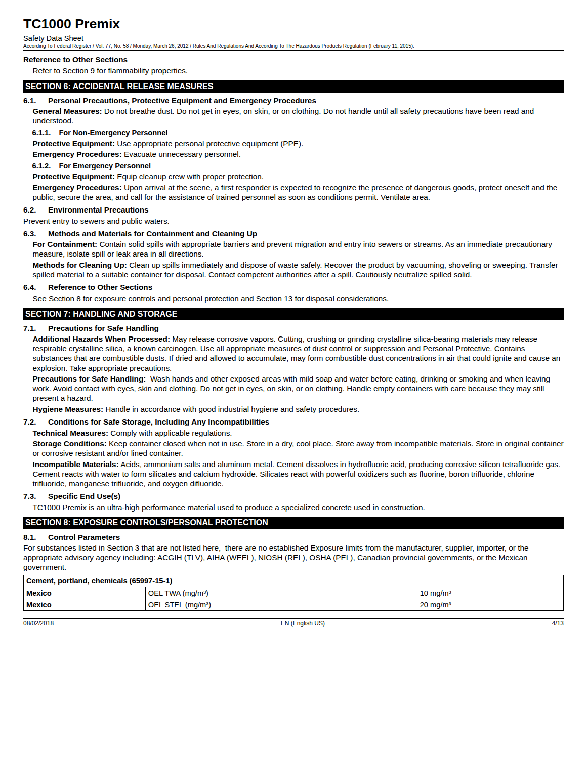TC1000 Premix
Safety Data Sheet
According To Federal Register / Vol. 77, No. 58 / Monday, March 26, 2012 / Rules And Regulations And According To The Hazardous Products Regulation (February 11, 2015).
Reference to Other Sections
Refer to Section 9 for flammability properties.
SECTION 6: ACCIDENTAL RELEASE MEASURES
6.1. Personal Precautions, Protective Equipment and Emergency Procedures
General Measures: Do not breathe dust. Do not get in eyes, on skin, or on clothing. Do not handle until all safety precautions have been read and understood.
6.1.1. For Non-Emergency Personnel
Protective Equipment: Use appropriate personal protective equipment (PPE).
Emergency Procedures: Evacuate unnecessary personnel.
6.1.2. For Emergency Personnel
Protective Equipment: Equip cleanup crew with proper protection.
Emergency Procedures: Upon arrival at the scene, a first responder is expected to recognize the presence of dangerous goods, protect oneself and the public, secure the area, and call for the assistance of trained personnel as soon as conditions permit. Ventilate area.
6.2. Environmental Precautions
Prevent entry to sewers and public waters.
6.3. Methods and Materials for Containment and Cleaning Up
For Containment: Contain solid spills with appropriate barriers and prevent migration and entry into sewers or streams. As an immediate precautionary measure, isolate spill or leak area in all directions.
Methods for Cleaning Up: Clean up spills immediately and dispose of waste safely. Recover the product by vacuuming, shoveling or sweeping. Transfer spilled material to a suitable container for disposal. Contact competent authorities after a spill. Cautiously neutralize spilled solid.
6.4. Reference to Other Sections
See Section 8 for exposure controls and personal protection and Section 13 for disposal considerations.
SECTION 7: HANDLING AND STORAGE
7.1. Precautions for Safe Handling
Additional Hazards When Processed: May release corrosive vapors. Cutting, crushing or grinding crystalline silica-bearing materials may release respirable crystalline silica, a known carcinogen. Use all appropriate measures of dust control or suppression and Personal Protective. Contains substances that are combustible dusts. If dried and allowed to accumulate, may form combustible dust concentrations in air that could ignite and cause an explosion. Take appropriate precautions.
Precautions for Safe Handling: Wash hands and other exposed areas with mild soap and water before eating, drinking or smoking and when leaving work. Avoid contact with eyes, skin and clothing. Do not get in eyes, on skin, or on clothing. Handle empty containers with care because they may still present a hazard.
Hygiene Measures: Handle in accordance with good industrial hygiene and safety procedures.
7.2. Conditions for Safe Storage, Including Any Incompatibilities
Technical Measures: Comply with applicable regulations.
Storage Conditions: Keep container closed when not in use. Store in a dry, cool place. Store away from incompatible materials. Store in original container or corrosive resistant and/or lined container.
Incompatible Materials: Acids, ammonium salts and aluminum metal. Cement dissolves in hydrofluoric acid, producing corrosive silicon tetrafluoride gas. Cement reacts with water to form silicates and calcium hydroxide. Silicates react with powerful oxidizers such as fluorine, boron trifluoride, chlorine trifluoride, manganese trifluoride, and oxygen difluoride.
7.3. Specific End Use(s)
TC1000 Premix is an ultra-high performance material used to produce a specialized concrete used in construction.
SECTION 8: EXPOSURE CONTROLS/PERSONAL PROTECTION
8.1. Control Parameters
For substances listed in Section 3 that are not listed here, there are no established Exposure limits from the manufacturer, supplier, importer, or the appropriate advisory agency including: ACGIH (TLV), AIHA (WEEL), NIOSH (REL), OSHA (PEL), Canadian provincial governments, or the Mexican government.
| Cement, portland, chemicals (65997-15-1) |
| Mexico | OEL TWA (mg/m³) | 10 mg/m³ |
| Mexico | OEL STEL (mg/m³) | 20 mg/m³ |
08/02/2018 EN (English US) 4/13